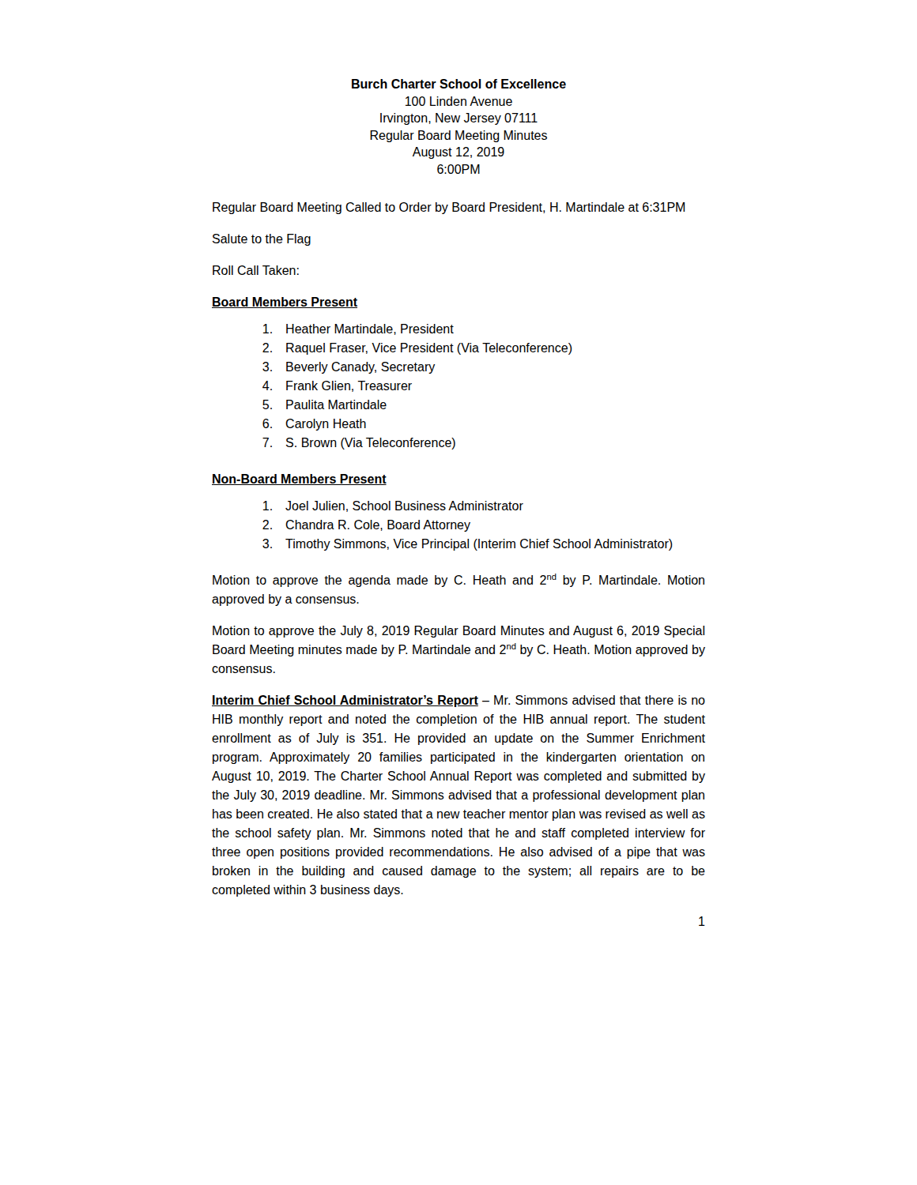Burch Charter School of Excellence
100 Linden Avenue
Irvington, New Jersey 07111
Regular Board Meeting Minutes
August 12, 2019
6:00PM
Regular Board Meeting Called to Order by Board President, H. Martindale at 6:31PM
Salute to the Flag
Roll Call Taken:
Board Members Present
Heather Martindale, President
Raquel Fraser, Vice President (Via Teleconference)
Beverly Canady, Secretary
Frank Glien, Treasurer
Paulita Martindale
Carolyn Heath
S. Brown (Via Teleconference)
Non-Board Members Present
Joel Julien, School Business Administrator
Chandra R. Cole, Board Attorney
Timothy Simmons, Vice Principal (Interim Chief School Administrator)
Motion to approve the agenda made by C. Heath and 2nd by P. Martindale. Motion approved by a consensus.
Motion to approve the July 8, 2019 Regular Board Minutes and August 6, 2019 Special Board Meeting minutes made by P. Martindale and 2nd by C. Heath. Motion approved by consensus.
Interim Chief School Administrator’s Report – Mr. Simmons advised that there is no HIB monthly report and noted the completion of the HIB annual report. The student enrollment as of July is 351. He provided an update on the Summer Enrichment program. Approximately 20 families participated in the kindergarten orientation on August 10, 2019. The Charter School Annual Report was completed and submitted by the July 30, 2019 deadline. Mr. Simmons advised that a professional development plan has been created. He also stated that a new teacher mentor plan was revised as well as the school safety plan. Mr. Simmons noted that he and staff completed interview for three open positions provided recommendations. He also advised of a pipe that was broken in the building and caused damage to the system; all repairs are to be completed within 3 business days.
1